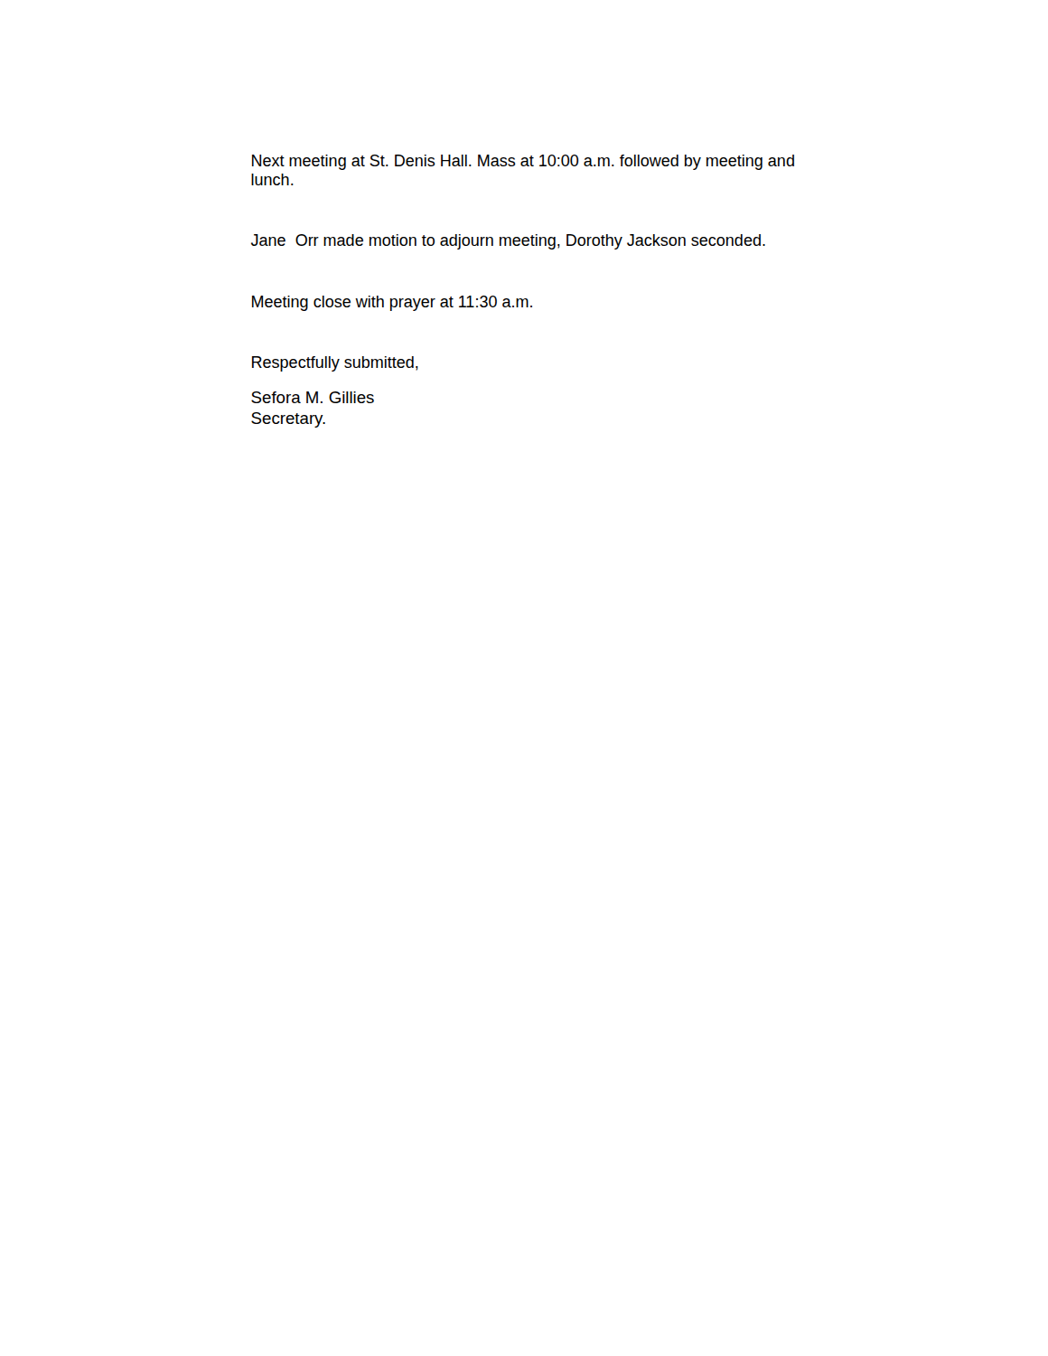Next meeting at St. Denis Hall. Mass at 10:00 a.m. followed by meeting and lunch.
Jane Orr made motion to adjourn meeting, Dorothy Jackson seconded.
Meeting close with prayer at 11:30 a.m.
Respectfully submitted,
Sefora M. Gillies
Secretary.